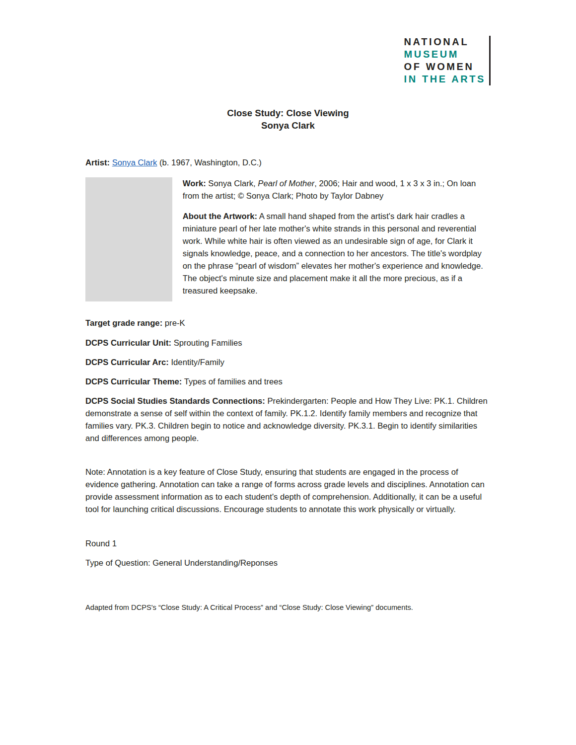NATIONAL
MUSEUM
OF WOMEN
IN THE ARTS
Close Study: Close ViewingSonya Clark
Artist: Sonya Clark (b. 1967, Washington, D.C.)
Work: Sonya Clark, Pearl of Mother, 2006; Hair and wood, 1 x 3 x 3 in.; On loan from the artist; © Sonya Clark; Photo by Taylor Dabney
About the Artwork: A small hand shaped from the artist's dark hair cradles a miniature pearl of her late mother's white strands in this personal and reverential work. While white hair is often viewed as an undesirable sign of age, for Clark it signals knowledge, peace, and a connection to her ancestors. The title's wordplay on the phrase “pearl of wisdom” elevates her mother's experience and knowledge. The object's minute size and placement make it all the more precious, as if a treasured keepsake.
Target grade range: pre-K
DCPS Curricular Unit: Sprouting Families
DCPS Curricular Arc: Identity/Family
DCPS Curricular Theme: Types of families and trees
DCPS Social Studies Standards Connections: Prekindergarten: People and How They Live: PK.1. Children demonstrate a sense of self within the context of family. PK.1.2. Identify family members and recognize that families vary. PK.3. Children begin to notice and acknowledge diversity. PK.3.1. Begin to identify similarities and differences among people.
Note: Annotation is a key feature of Close Study, ensuring that students are engaged in the process of evidence gathering. Annotation can take a range of forms across grade levels and disciplines. Annotation can provide assessment information as to each student's depth of comprehension. Additionally, it can be a useful tool for launching critical discussions. Encourage students to annotate this work physically or virtually.
Round 1
Type of Question: General Understanding/Reponses
Adapted from DCPS's “Close Study: A Critical Process” and “Close Study: Close Viewing” documents.